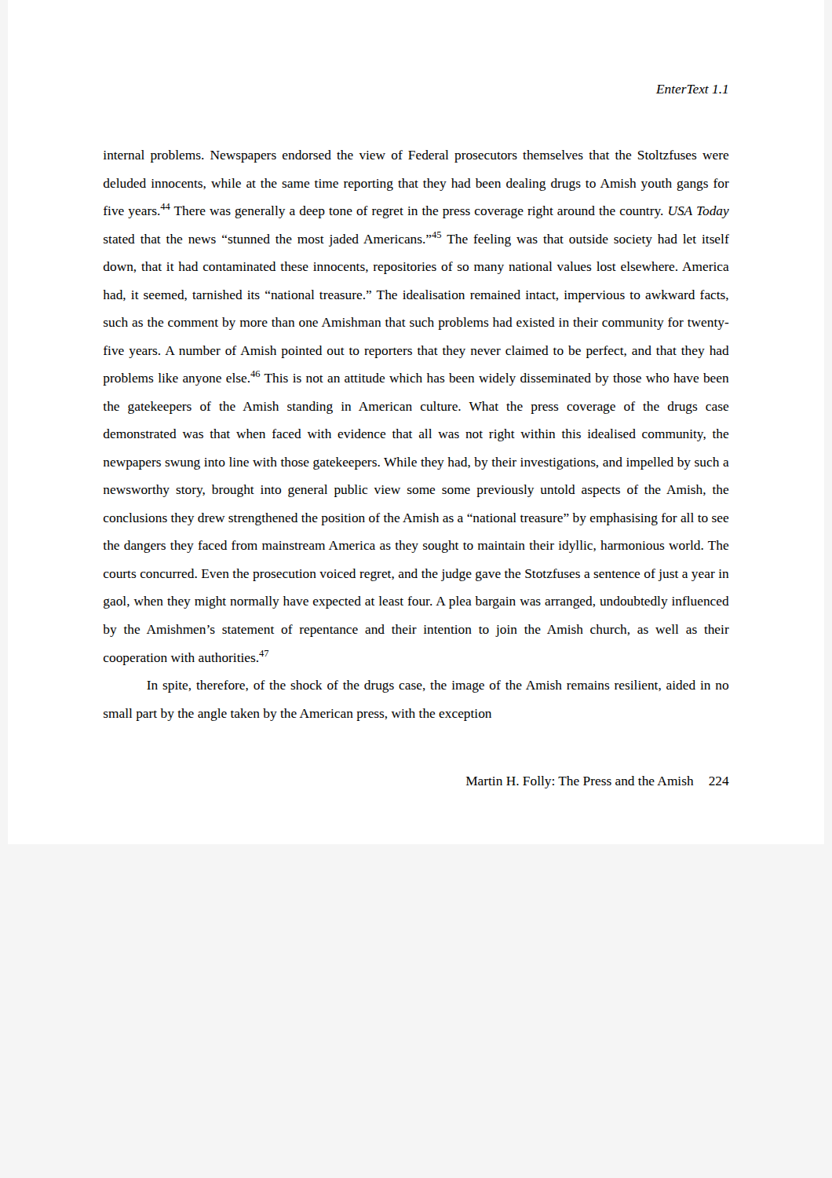EnterText 1.1
internal problems. Newspapers endorsed the view of Federal prosecutors themselves that the Stoltzfuses were deluded innocents, while at the same time reporting that they had been dealing drugs to Amish youth gangs for five years.44 There was generally a deep tone of regret in the press coverage right around the country. USA Today stated that the news “stunned the most jaded Americans.”45 The feeling was that outside society had let itself down, that it had contaminated these innocents, repositories of so many national values lost elsewhere. America had, it seemed, tarnished its “national treasure.” The idealisation remained intact, impervious to awkward facts, such as the comment by more than one Amishman that such problems had existed in their community for twenty-five years. A number of Amish pointed out to reporters that they never claimed to be perfect, and that they had problems like anyone else.46 This is not an attitude which has been widely disseminated by those who have been the gatekeepers of the Amish standing in American culture. What the press coverage of the drugs case demonstrated was that when faced with evidence that all was not right within this idealised community, the newpapers swung into line with those gatekeepers. While they had, by their investigations, and impelled by such a newsworthy story, brought into general public view some some previously untold aspects of the Amish, the conclusions they drew strengthened the position of the Amish as a “national treasure” by emphasising for all to see the dangers they faced from mainstream America as they sought to maintain their idyllic, harmonious world. The courts concurred. Even the prosecution voiced regret, and the judge gave the Stotzfuses a sentence of just a year in gaol, when they might normally have expected at least four. A plea bargain was arranged, undoubtedly influenced by the Amishmen’s statement of repentance and their intention to join the Amish church, as well as their cooperation with authorities.47
In spite, therefore, of the shock of the drugs case, the image of the Amish remains resilient, aided in no small part by the angle taken by the American press, with the exception
Martin H. Folly: The Press and the Amish 224